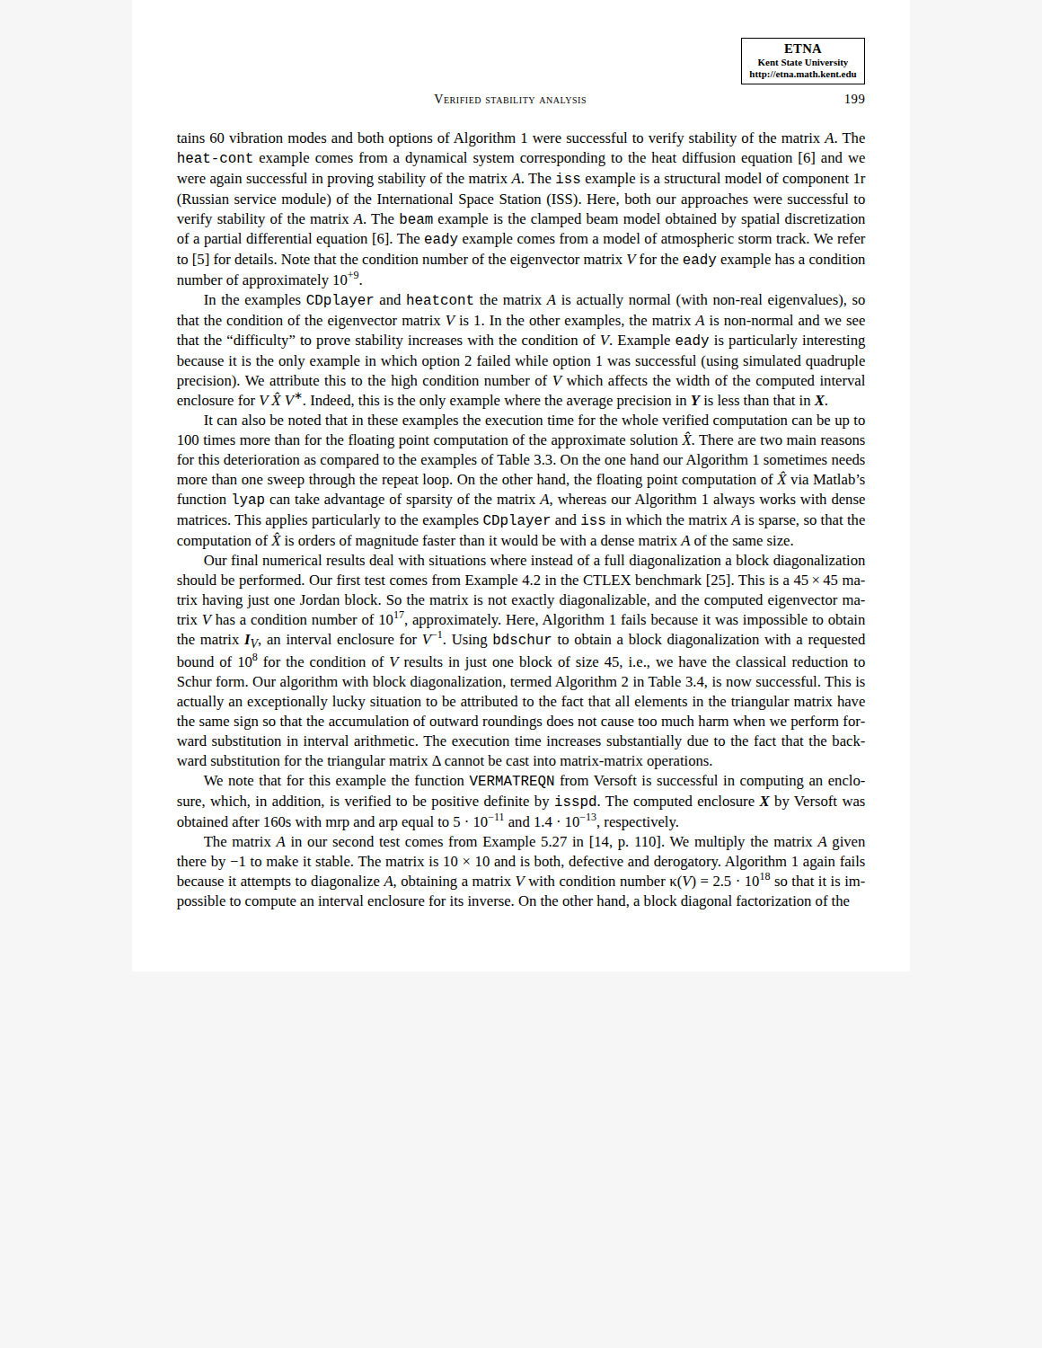ETNA
Kent State University
http://etna.math.kent.edu
Verified stability analysis 199
tains 60 vibration modes and both options of Algorithm 1 were successful to verify stability of the matrix A. The heat-cont example comes from a dynamical system corresponding to the heat diffusion equation [6] and we were again successful in proving stability of the matrix A. The iss example is a structural model of component 1r (Russian service module) of the International Space Station (ISS). Here, both our approaches were successful to verify stability of the matrix A. The beam example is the clamped beam model obtained by spatial discretization of a partial differential equation [6]. The eady example comes from a model of atmospheric storm track. We refer to [5] for details. Note that the condition number of the eigenvector matrix V for the eady example has a condition number of approximately 10+9.
In the examples CDplayer and heatcont the matrix A is actually normal (with non-real eigenvalues), so that the condition of the eigenvector matrix V is 1. In the other examples, the matrix A is non-normal and we see that the “difficulty” to prove stability increases with the condition of V. Example eady is particularly interesting because it is the only example in which option 2 failed while option 1 was successful (using simulated quadruple precision). We attribute this to the high condition number of V which affects the width of the computed interval enclosure for V X̂ V∗. Indeed, this is the only example where the average precision in Y is less than that in X.
It can also be noted that in these examples the execution time for the whole verified computation can be up to 100 times more than for the floating point computation of the approximate solution X̂. There are two main reasons for this deterioration as compared to the examples of Table 3.3. On the one hand our Algorithm 1 sometimes needs more than one sweep through the repeat loop. On the other hand, the floating point computation of X̂ via Matlab’s function lyap can take advantage of sparsity of the matrix A, whereas our Algorithm 1 always works with dense matrices. This applies particularly to the examples CDplayer and iss in which the matrix A is sparse, so that the computation of X̂ is orders of magnitude faster than it would be with a dense matrix A of the same size.
Our final numerical results deal with situations where instead of a full diagonalization a block diagonalization should be performed. Our first test comes from Example 4.2 in the CTLEX benchmark [25]. This is a 45 × 45 matrix having just one Jordan block. So the matrix is not exactly diagonalizable, and the computed eigenvector matrix V has a condition number of 1017, approximately. Here, Algorithm 1 fails because it was impossible to obtain the matrix IV, an interval enclosure for V−1. Using bdschur to obtain a block diagonalization with a requested bound of 108 for the condition of V results in just one block of size 45, i.e., we have the classical reduction to Schur form. Our algorithm with block diagonalization, termed Algorithm 2 in Table 3.4, is now successful. This is actually an exceptionally lucky situation to be attributed to the fact that all elements in the triangular matrix have the same sign so that the accumulation of outward roundings does not cause too much harm when we perform forward substitution in interval arithmetic. The execution time increases substantially due to the fact that the backward substitution for the triangular matrix Δ cannot be cast into matrix-matrix operations.
We note that for this example the function VERMATREQN from Versoft is successful in computing an enclosure, which, in addition, is verified to be positive definite by isspd. The computed enclosure X by Versoft was obtained after 160s with mrp and arp equal to 5 · 10−11 and 1.4 · 10−13, respectively.
The matrix A in our second test comes from Example 5.27 in [14, p. 110]. We multiply the matrix A given there by −1 to make it stable. The matrix is 10 × 10 and is both, defective and derogatory. Algorithm 1 again fails because it attempts to diagonalize A, obtaining a matrix V with condition number κ(V) = 2.5 · 1018 so that it is impossible to compute an interval enclosure for its inverse. On the other hand, a block diagonal factorization of the